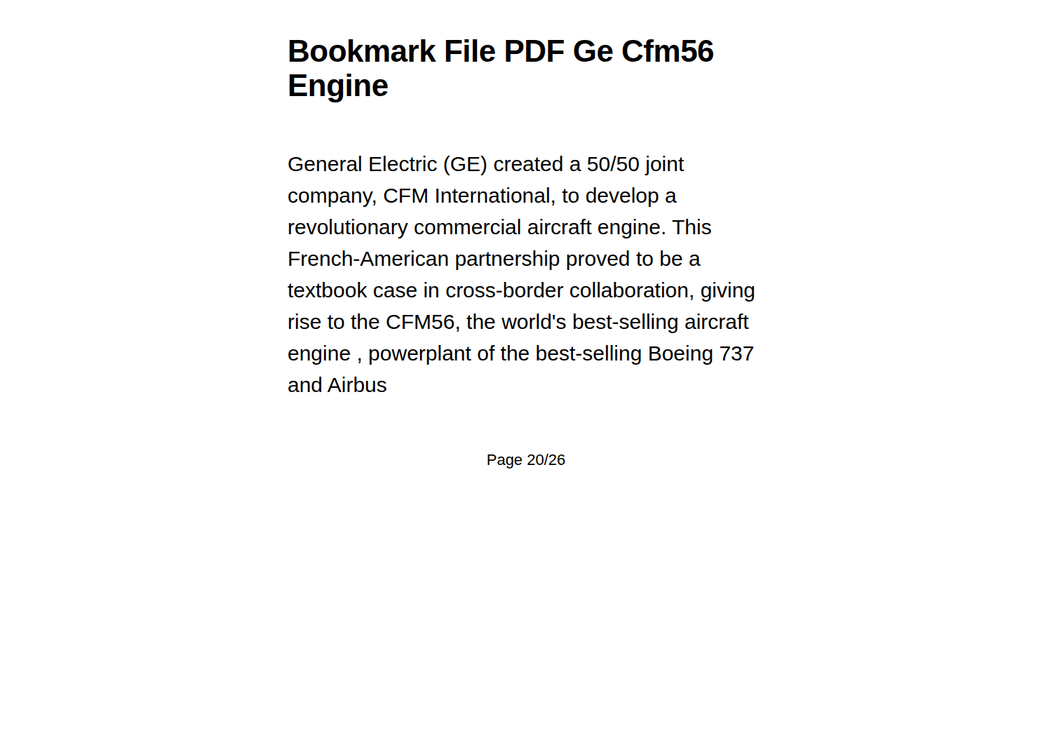Bookmark File PDF Ge Cfm56 Engine
General Electric (GE) created a 50/50 joint company, CFM International, to develop a revolutionary commercial aircraft engine. This French-American partnership proved to be a textbook case in cross-border collaboration, giving rise to the CFM56, the world's best-selling aircraft engine , powerplant of the best-selling Boeing 737 and Airbus
Page 20/26